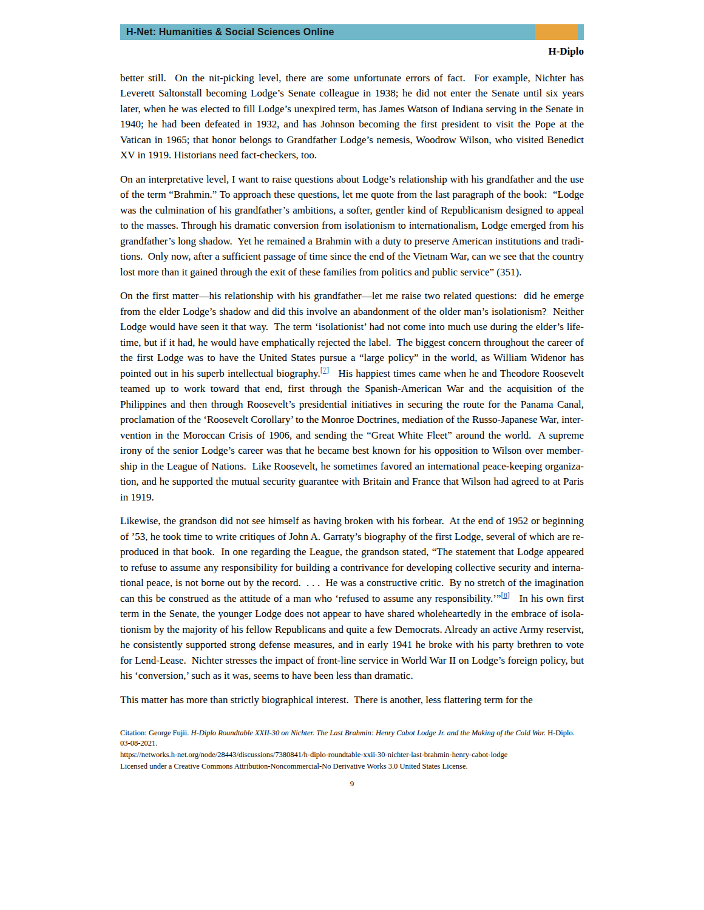H-Net: Humanities & Social Sciences Online
H-Diplo
better still. On the nit-picking level, there are some unfortunate errors of fact. For example, Nichter has Leverett Saltonstall becoming Lodge’s Senate colleague in 1938; he did not enter the Senate until six years later, when he was elected to fill Lodge’s unexpired term, has James Watson of Indiana serving in the Senate in 1940; he had been defeated in 1932, and has Johnson becoming the first president to visit the Pope at the Vatican in 1965; that honor belongs to Grandfather Lodge’s nemesis, Woodrow Wilson, who visited Benedict XV in 1919. Historians need fact-checkers, too.
On an interpretative level, I want to raise questions about Lodge’s relationship with his grandfather and the use of the term “Brahmin.” To approach these questions, let me quote from the last paragraph of the book: “Lodge was the culmination of his grandfather’s ambitions, a softer, gentler kind of Republicanism designed to appeal to the masses. Through his dramatic conversion from isolationism to internationalism, Lodge emerged from his grandfather’s long shadow. Yet he remained a Brahmin with a duty to preserve American institutions and traditions. Only now, after a sufficient passage of time since the end of the Vietnam War, can we see that the country lost more than it gained through the exit of these families from politics and public service” (351).
On the first matter—his relationship with his grandfather—let me raise two related questions: did he emerge from the elder Lodge’s shadow and did this involve an abandonment of the older man’s isolationism? Neither Lodge would have seen it that way. The term ‘isolationist’ had not come into much use during the elder’s lifetime, but if it had, he would have emphatically rejected the label. The biggest concern throughout the career of the first Lodge was to have the United States pursue a “large policy” in the world, as William Widenor has pointed out in his superb intellectual biography.[7] His happiest times came when he and Theodore Roosevelt teamed up to work toward that end, first through the Spanish-American War and the acquisition of the Philippines and then through Roosevelt’s presidential initiatives in securing the route for the Panama Canal, proclamation of the ‘Roosevelt Corollary’ to the Monroe Doctrines, mediation of the Russo-Japanese War, intervention in the Moroccan Crisis of 1906, and sending the “Great White Fleet” around the world. A supreme irony of the senior Lodge’s career was that he became best known for his opposition to Wilson over membership in the League of Nations. Like Roosevelt, he sometimes favored an international peace-keeping organization, and he supported the mutual security guarantee with Britain and France that Wilson had agreed to at Paris in 1919.
Likewise, the grandson did not see himself as having broken with his forbear. At the end of 1952 or beginning of ’53, he took time to write critiques of John A. Garraty’s biography of the first Lodge, several of which are reproduced in that book. In one regarding the League, the grandson stated, “The statement that Lodge appeared to refuse to assume any responsibility for building a contrivance for developing collective security and international peace, is not borne out by the record. . . . He was a constructive critic. By no stretch of the imagination can this be construed as the attitude of a man who ‘refused to assume any responsibility.’”[8] In his own first term in the Senate, the younger Lodge does not appear to have shared wholeheartedly in the embrace of isolationism by the majority of his fellow Republicans and quite a few Democrats. Already an active Army reservist, he consistently supported strong defense measures, and in early 1941 he broke with his party brethren to vote for Lend-Lease. Nichter stresses the impact of front-line service in World War II on Lodge’s foreign policy, but his ‘conversion,’ such as it was, seems to have been less than dramatic.
This matter has more than strictly biographical interest. There is another, less flattering term for the
Citation: George Fujii. H-Diplo Roundtable XXII-30 on Nichter. The Last Brahmin: Henry Cabot Lodge Jr. and the Making of the Cold War. H-Diplo. 03-08-2021.
https://networks.h-net.org/node/28443/discussions/7380841/h-diplo-roundtable-xxii-30-nichter-last-brahmin-henry-cabot-lodge
Licensed under a Creative Commons Attribution-Noncommercial-No Derivative Works 3.0 United States License.
9